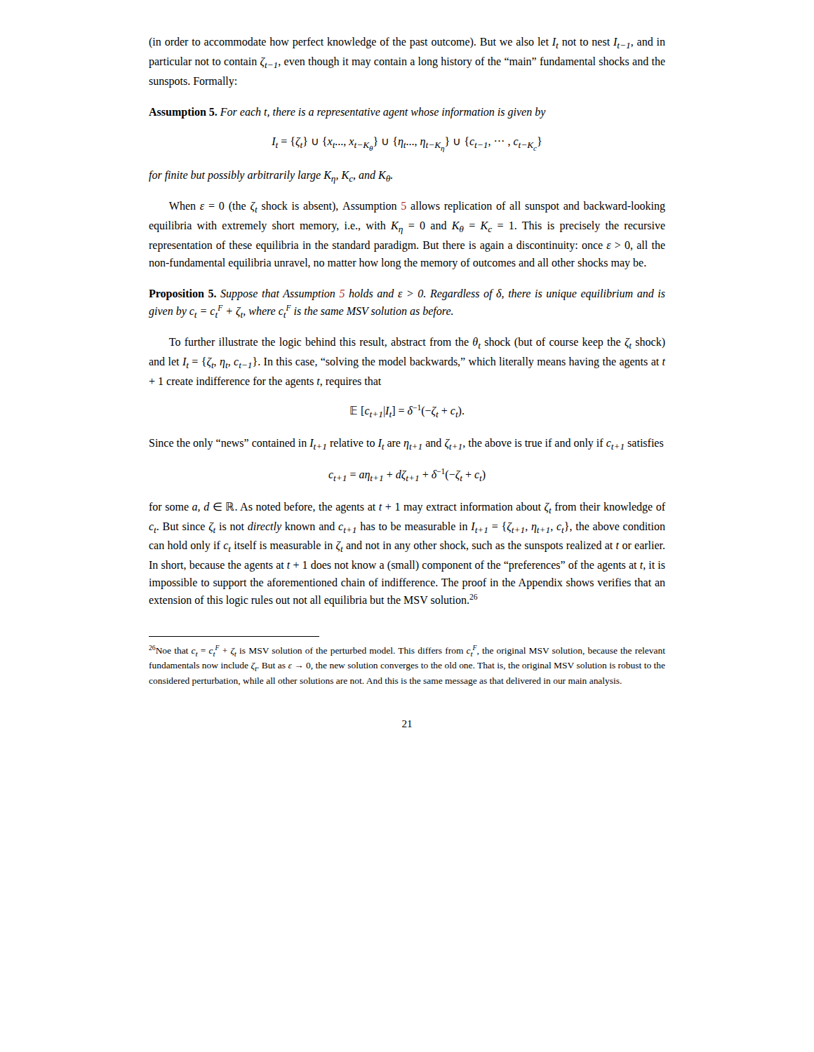(in order to accommodate how perfect knowledge of the past outcome). But we also let It not to nest It−1, and in particular not to contain ζt−1, even though it may contain a long history of the “main” fundamental shocks and the sunspots. Formally:
Assumption 5. For each t, there is a representative agent whose information is given by
It = {ζt} ∪ {xt..., xt−Kθ} ∪ {ηt..., ηt−Kη} ∪ {ct−1, ··· , ct−Kc}
for finite but possibly arbitrarily large Kη, Kc, and Kθ.
When ε = 0 (the ζt shock is absent), Assumption 5 allows replication of all sunspot and backward-looking equilibria with extremely short memory, i.e., with Kη = 0 and Kθ = Kc = 1. This is precisely the recursive representation of these equilibria in the standard paradigm. But there is again a discontinuity: once ε > 0, all the non-fundamental equilibria unravel, no matter how long the memory of outcomes and all other shocks may be.
Proposition 5. Suppose that Assumption 5 holds and ε > 0. Regardless of δ, there is unique equilibrium and is given by ct = ctF + ζt, where ctF is the same MSV solution as before.
To further illustrate the logic behind this result, abstract from the θt shock (but of course keep the ζt shock) and let It = {ζt, ηt, ct−1}. In this case, “solving the model backwards,” which literally means having the agents at t + 1 create indifference for the agents t, requires that
𝔼 [ct+1|It] = δ−1(−ζt + ct).
Since the only “news” contained in It+1 relative to It are ηt+1 and ζt+1, the above is true if and only if ct+1 satisfies
ct+1 = aηt+1 + dζt+1 + δ−1(−ζt + ct)
for some a, d ∈ ℝ. As noted before, the agents at t + 1 may extract information about ζt from their knowledge of ct. But since ζt is not directly known and ct+1 has to be measurable in It+1 = {ζt+1, ηt+1, ct}, the above condition can hold only if ct itself is measurable in ζt and not in any other shock, such as the sunspots realized at t or earlier. In short, because the agents at t + 1 does not know a (small) component of the “preferences” of the agents at t, it is impossible to support the aforementioned chain of indifference. The proof in the Appendix shows verifies that an extension of this logic rules out not all equilibria but the MSV solution.26
26Noe that ct = ctF + ζt is MSV solution of the perturbed model. This differs from ctF, the original MSV solution, because the relevant fundamentals now include ζt. But as ε → 0, the new solution converges to the old one. That is, the original MSV solution is robust to the considered perturbation, while all other solutions are not. And this is the same message as that delivered in our main analysis.
21